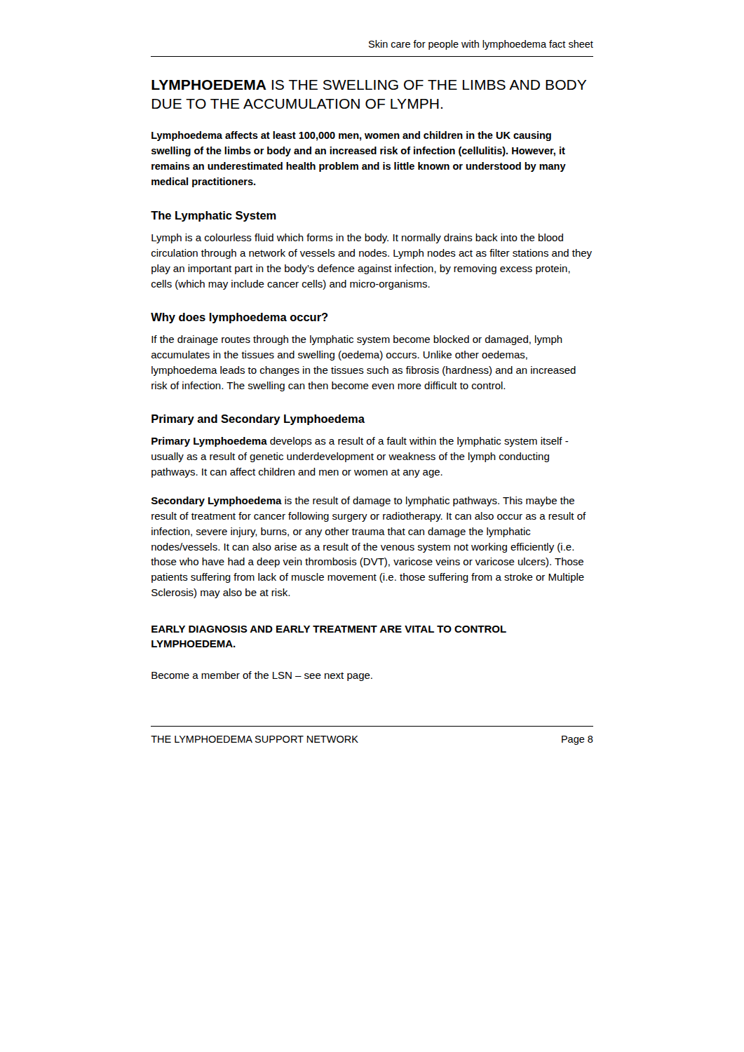Skin care for people with lymphoedema fact sheet
LYMPHOEDEMA IS THE SWELLING OF THE LIMBS AND BODY DUE TO THE ACCUMULATION OF LYMPH.
Lymphoedema affects at least 100,000 men, women and children in the UK causing swelling of the limbs or body and an increased risk of infection (cellulitis). However, it remains an underestimated health problem and is little known or understood by many medical practitioners.
The Lymphatic System
Lymph is a colourless fluid which forms in the body. It normally drains back into the blood circulation through a network of vessels and nodes. Lymph nodes act as filter stations and they play an important part in the body’s defence against infection, by removing excess protein, cells (which may include cancer cells) and micro-organisms.
Why does lymphoedema occur?
If the drainage routes through the lymphatic system become blocked or damaged, lymph accumulates in the tissues and swelling (oedema) occurs. Unlike other oedemas, lymphoedema leads to changes in the tissues such as fibrosis (hardness) and an increased risk of infection. The swelling can then become even more difficult to control.
Primary and Secondary Lymphoedema
Primary Lymphoedema develops as a result of a fault within the lymphatic system itself - usually as a result of genetic underdevelopment or weakness of the lymph conducting pathways. It can affect children and men or women at any age.
Secondary Lymphoedema is the result of damage to lymphatic pathways. This maybe the result of treatment for cancer following surgery or radiotherapy. It can also occur as a result of infection, severe injury, burns, or any other trauma that can damage the lymphatic nodes/vessels. It can also arise as a result of the venous system not working efficiently (i.e. those who have had a deep vein thrombosis (DVT), varicose veins or varicose ulcers). Those patients suffering from lack of muscle movement (i.e. those suffering from a stroke or Multiple Sclerosis) may also be at risk.
EARLY DIAGNOSIS AND EARLY TREATMENT ARE VITAL TO CONTROL LYMPHOEDEMA.
Become a member of the LSN – see next page.
THE LYMPHOEDEMA SUPPORT NETWORK Page 8